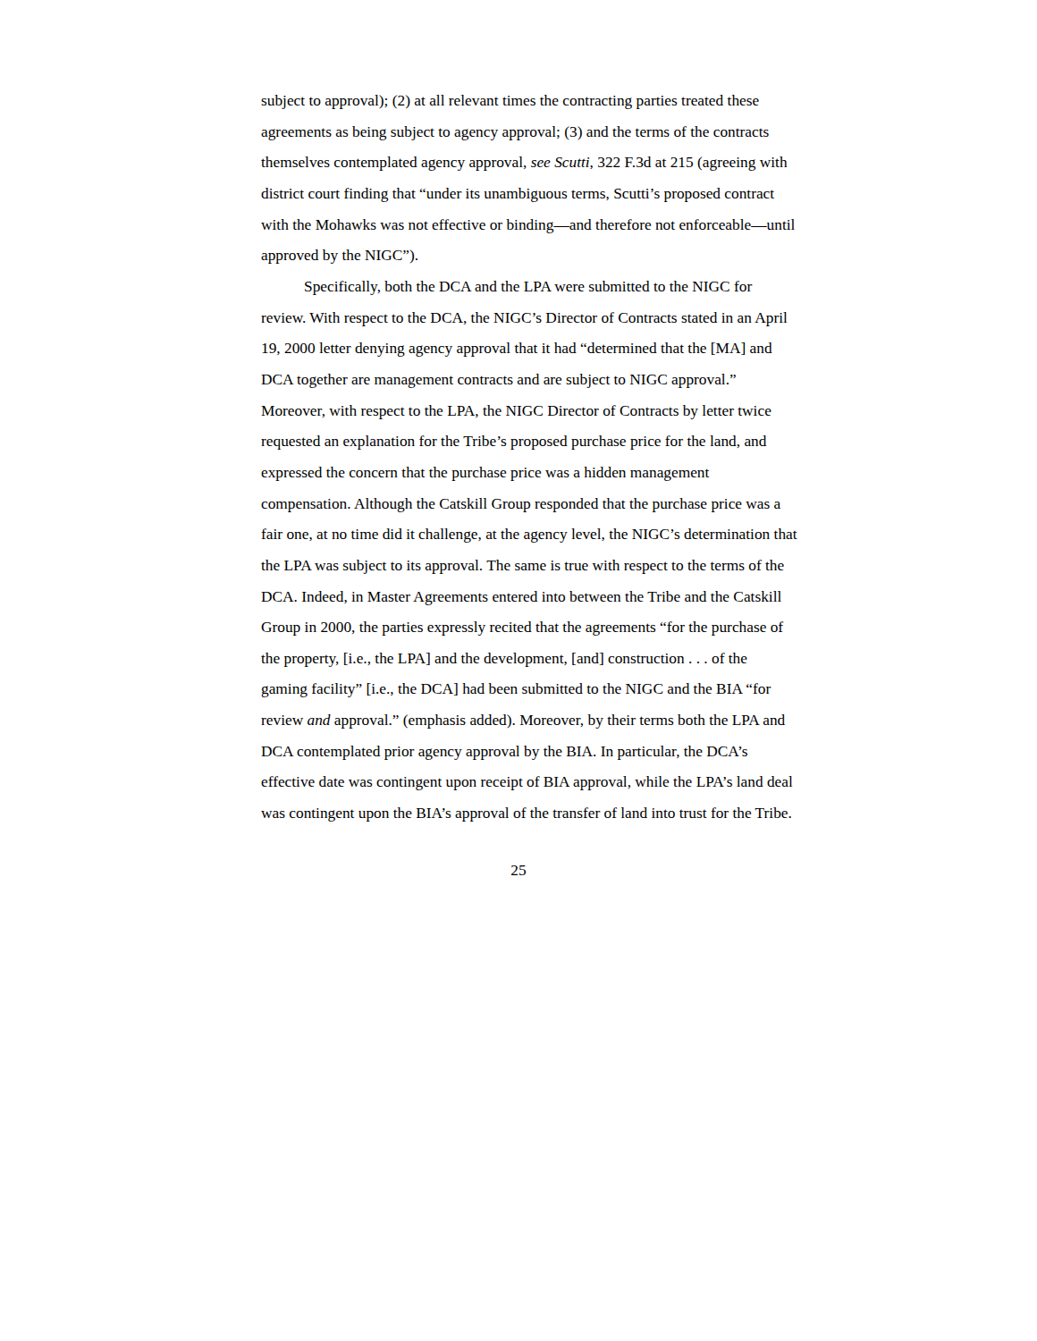subject to approval); (2) at all relevant times the contracting parties treated these agreements as being subject to agency approval; (3) and the terms of the contracts themselves contemplated agency approval, see Scutti, 322 F.3d at 215 (agreeing with district court finding that “under its unambiguous terms, Scutti’s proposed contract with the Mohawks was not effective or binding—and therefore not enforceable—until approved by the NIGC”).
Specifically, both the DCA and the LPA were submitted to the NIGC for review. With respect to the DCA, the NIGC’s Director of Contracts stated in an April 19, 2000 letter denying agency approval that it had “determined that the [MA] and DCA together are management contracts and are subject to NIGC approval.” Moreover, with respect to the LPA, the NIGC Director of Contracts by letter twice requested an explanation for the Tribe’s proposed purchase price for the land, and expressed the concern that the purchase price was a hidden management compensation. Although the Catskill Group responded that the purchase price was a fair one, at no time did it challenge, at the agency level, the NIGC’s determination that the LPA was subject to its approval. The same is true with respect to the terms of the DCA. Indeed, in Master Agreements entered into between the Tribe and the Catskill Group in 2000, the parties expressly recited that the agreements “for the purchase of the property, [i.e., the LPA] and the development, [and] construction . . . of the gaming facility” [i.e., the DCA] had been submitted to the NIGC and the BIA “for review and approval.” (emphasis added). Moreover, by their terms both the LPA and DCA contemplated prior agency approval by the BIA. In particular, the DCA’s effective date was contingent upon receipt of BIA approval, while the LPA’s land deal was contingent upon the BIA’s approval of the transfer of land into trust for the Tribe.
25